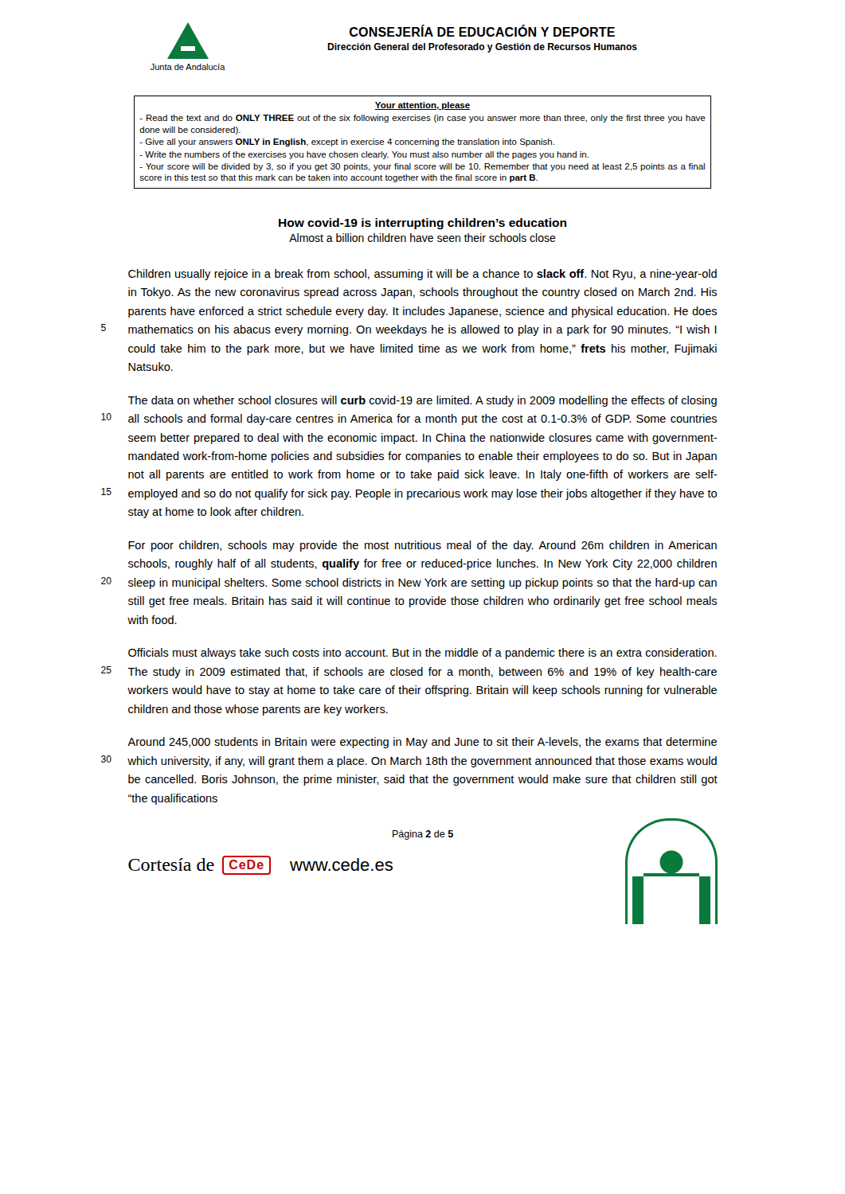Junta de Andalucía
CONSEJERÍA DE EDUCACIÓN Y DEPORTE
Dirección General del Profesorado y Gestión de Recursos Humanos
Your attention, please
- Read the text and do ONLY THREE out of the six following exercises (in case you answer more than three, only the first three you have done will be considered).
- Give all your answers ONLY in English, except in exercise 4 concerning the translation into Spanish.
- Write the numbers of the exercises you have chosen clearly. You must also number all the pages you hand in.
- Your score will be divided by 3, so if you get 30 points, your final score will be 10. Remember that you need at least 2,5 points as a final score in this test so that this mark can be taken into account together with the final score in part B.
How covid-19 is interrupting children’s education
Almost a billion children have seen their schools close
Children usually rejoice in a break from school, assuming it will be a chance to slack off. Not Ryu, a nine-year-old in Tokyo. As the new coronavirus spread across Japan, schools throughout the country closed on March 2nd. His parents have enforced a strict schedule every day. It includes Japanese, science and physical education. He does mathematics on 5his abacus every morning. On weekdays he is allowed to play in a park for 90 minutes. “I wish I could take him to the park more, but we have limited time as we work from home,” frets his mother, Fujimaki Natsuko.
The data on whether school closures will curb covid-19 are limited. A study in 2009 modelling the effects of closing all schools and formal day-care centres in America for a 10month put the cost at 0.1-0.3% of GDP. Some countries seem better prepared to deal with the economic impact. In China the nationwide closures came with government-mandated work-from-home policies and subsidies for companies to enable their employees to do so. But in Japan not all parents are entitled to work from home or to take paid sick leave. In Italy one-fifth of workers are self-employed and so do not qualify for sick pay. People in 15precarious work may lose their jobs altogether if they have to stay at home to look after children.
For poor children, schools may provide the most nutritious meal of the day. Around 26m children in American schools, roughly half of all students, qualify for free or reduced-price lunches. In New York City 22,000 children sleep in municipal shelters. Some school districts 20in New York are setting up pickup points so that the hard-up can still get free meals. Britain has said it will continue to provide those children who ordinarily get free school meals with food.
Officials must always take such costs into account. But in the middle of a pandemic there is an extra consideration. The study in 2009 estimated that, if schools are closed for a month, 25between 6% and 19% of key health-care workers would have to stay at home to take care of their offspring. Britain will keep schools running for vulnerable children and those whose parents are key workers.
Around 245,000 students in Britain were expecting in May and June to sit their A-levels, the exams that determine which university, if any, will grant them a place. On March 18th the 30government announced that those exams would be cancelled. Boris Johnson, the prime minister, said that the government would make sure that children still got “the qualifications
Página 2 de 5
Cortesía de CeDe www.cede.es